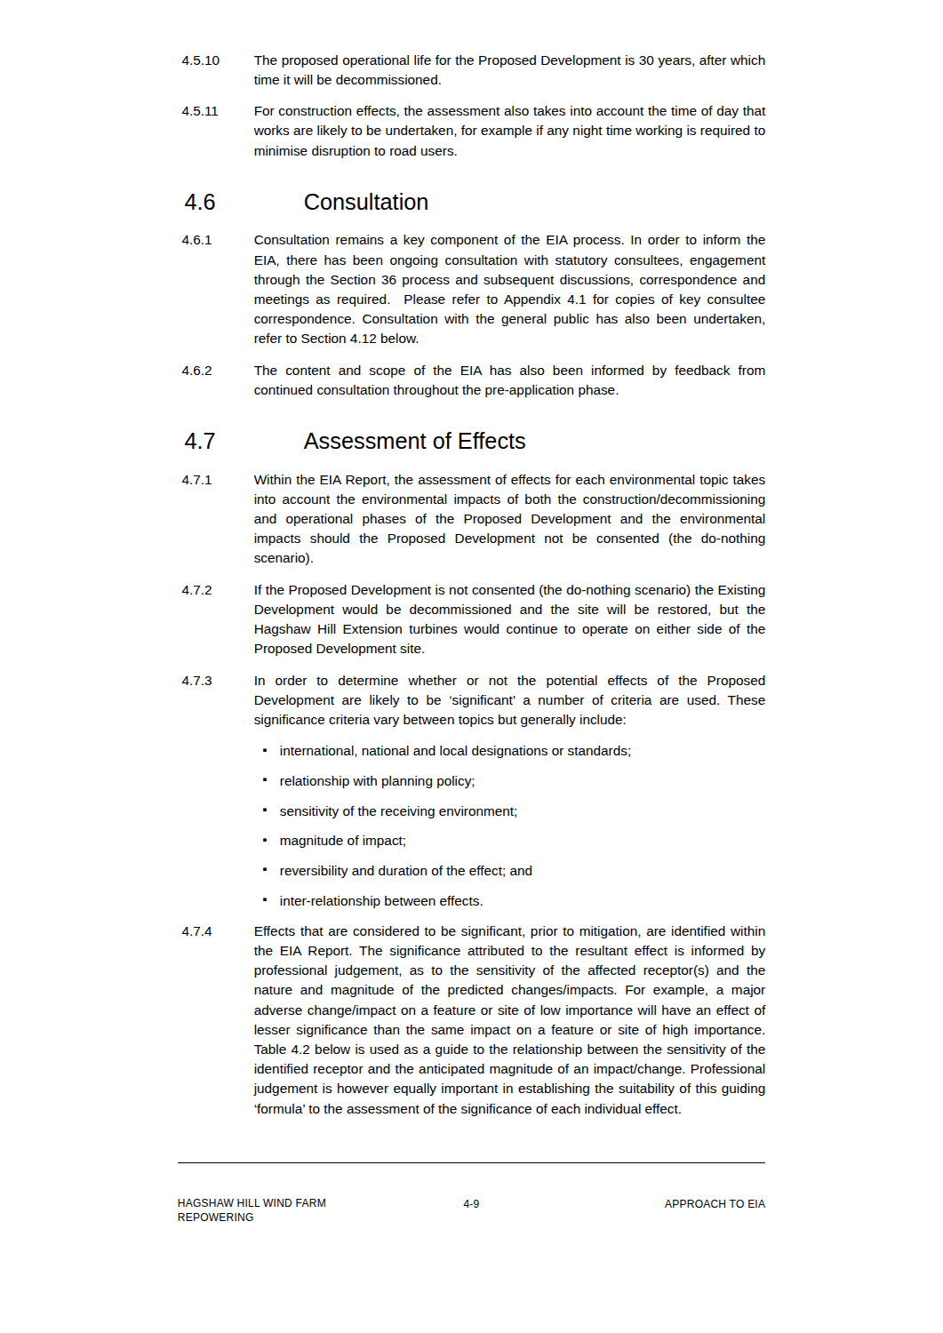4.5.10
The proposed operational life for the Proposed Development is 30 years, after which time it will be decommissioned.
4.5.11
For construction effects, the assessment also takes into account the time of day that works are likely to be undertaken, for example if any night time working is required to minimise disruption to road users.
4.6 Consultation
4.6.1
Consultation remains a key component of the EIA process. In order to inform the EIA, there has been ongoing consultation with statutory consultees, engagement through the Section 36 process and subsequent discussions, correspondence and meetings as required. Please refer to Appendix 4.1 for copies of key consultee correspondence. Consultation with the general public has also been undertaken, refer to Section 4.12 below.
4.6.2
The content and scope of the EIA has also been informed by feedback from continued consultation throughout the pre-application phase.
4.7 Assessment of Effects
4.7.1
Within the EIA Report, the assessment of effects for each environmental topic takes into account the environmental impacts of both the construction/decommissioning and operational phases of the Proposed Development and the environmental impacts should the Proposed Development not be consented (the do-nothing scenario).
4.7.2
If the Proposed Development is not consented (the do-nothing scenario) the Existing Development would be decommissioned and the site will be restored, but the Hagshaw Hill Extension turbines would continue to operate on either side of the Proposed Development site.
4.7.3
In order to determine whether or not the potential effects of the Proposed Development are likely to be ‘significant’ a number of criteria are used. These significance criteria vary between topics but generally include:
international, national and local designations or standards;
relationship with planning policy;
sensitivity of the receiving environment;
magnitude of impact;
reversibility and duration of the effect; and
inter-relationship between effects.
4.7.4
Effects that are considered to be significant, prior to mitigation, are identified within the EIA Report. The significance attributed to the resultant effect is informed by professional judgement, as to the sensitivity of the affected receptor(s) and the nature and magnitude of the predicted changes/impacts. For example, a major adverse change/impact on a feature or site of low importance will have an effect of lesser significance than the same impact on a feature or site of high importance. Table 4.2 below is used as a guide to the relationship between the sensitivity of the identified receptor and the anticipated magnitude of an impact/change. Professional judgement is however equally important in establishing the suitability of this guiding ‘formula’ to the assessment of the significance of each individual effect.
HAGSHAW HILL WIND FARM
REPOWERING
4-9
APPROACH TO EIA